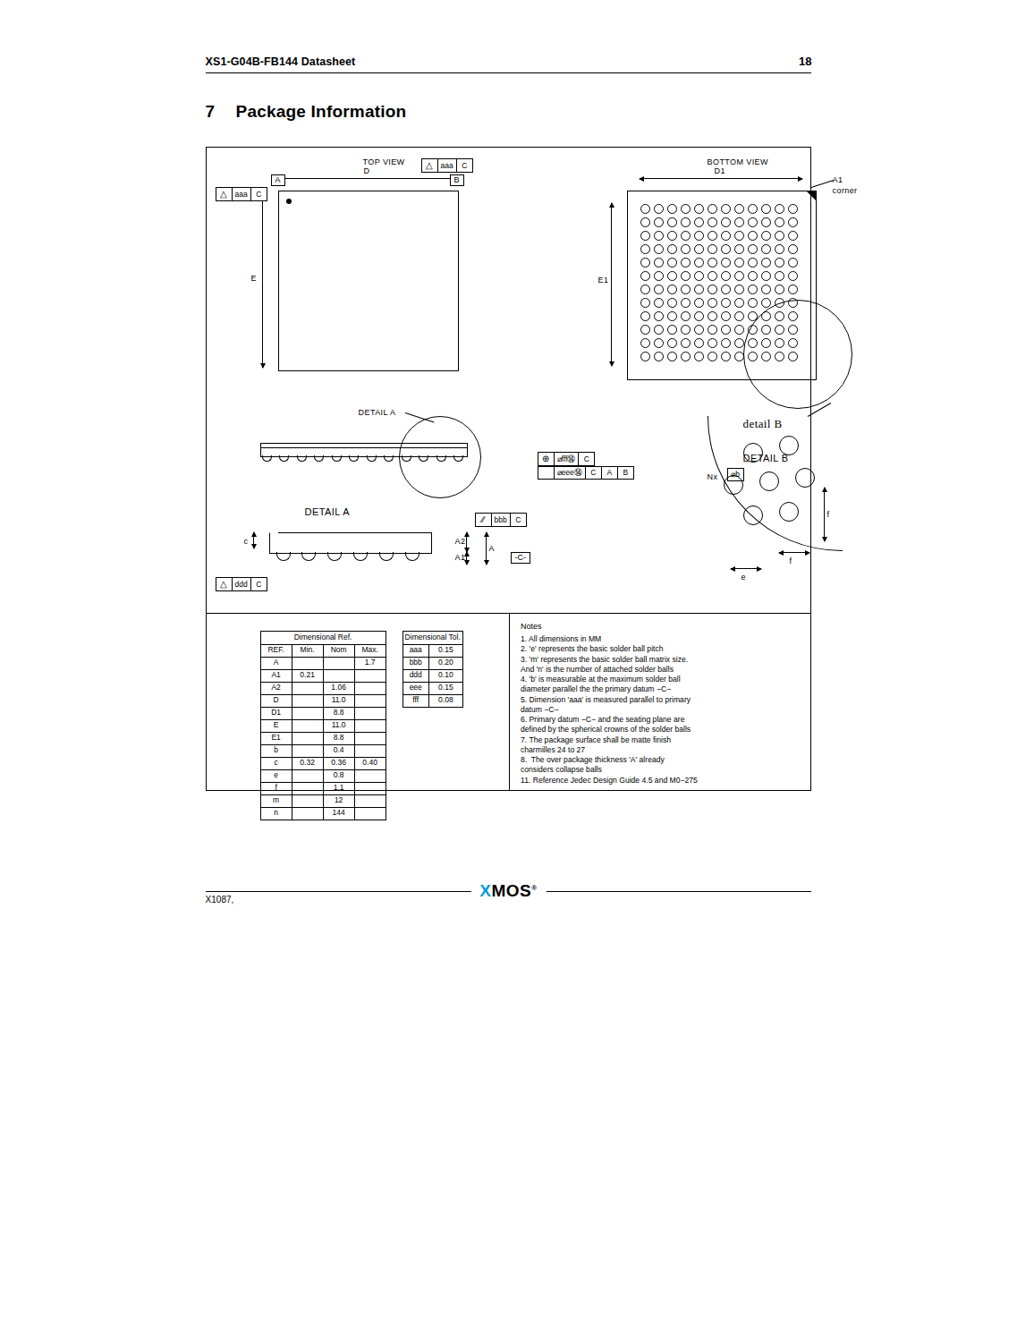XS1-G04B-FB144 Datasheet 18
7 Package Information
TOP VIEW BOTTOM VIEW
D
E A B
△aaa C
△aaa C
D1
E1 A1 corner
detail B
DETAIL A
DETAIL A
⊕ ⌀fff⑭ C
⌀eee⑭ CAB
DETAIL B Nx
⌀b
e
f
f
∕∕bbb C
A2
A1
A -C-
c
△ddd C
Dimensional Ref.
| REF. | Min. | Nom | Max. |
| --- | --- | --- | --- |
| A | | | 1.7 |
| A1 | 0.21 | | |
| A2 | | 1.06 | |
| D | | 11.0 | |
| D1 | | 8.8 | |
| E | | 11.0 | |
| E1 | | 8.8 | |
| b | | 0.4 | |
| c | 0.32 | 0.36 | 0.40 |
| e | | 0.8 | |
| f | | 1.1 | |
| m | | 12 | |
| n | | 144 | |
Dimensional Tol.
| aaa | 0.15 |
| bbb | 0.20 |
| ddd | 0.10 |
| eee | 0.15 |
| fff | 0.08 |
Notes
1. All dimensions in MM
2. 'e' represents the basic solder ball pitch
3. 'm' represents the basic solder ball matrix size.
And 'n' is the number of attached solder balls
4. 'b' is measurable at the maximum solder ball
diameter parallel the the primary datum −C−
5. Dimension 'aaa' is measured parallel to primary
datum −C−
6. Primary datum −C− and the seating plane are
defined by the spherical crowns of the solder balls
7. The package surface shall be matte finish
charmilles 24 to 27
8. The over package thickness 'A' already
considers collapse balls
11. Reference Jedec Design Guide 4.5 and M0−275
XMOS®
X1087,